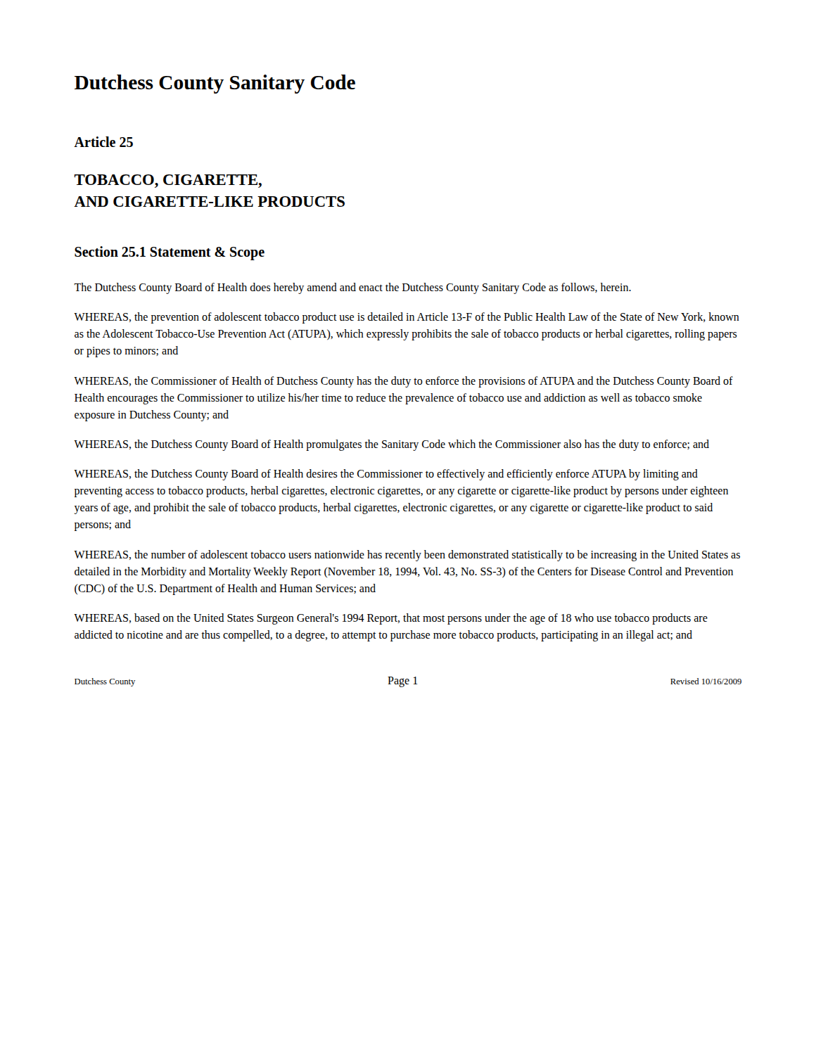Dutchess County Sanitary Code
Article 25
TOBACCO, CIGARETTE,
AND CIGARETTE-LIKE PRODUCTS
Section 25.1 Statement & Scope
The Dutchess County Board of Health does hereby amend and enact the Dutchess County Sanitary Code as follows, herein.
WHEREAS, the prevention of adolescent tobacco product use is detailed in Article 13-F of the Public Health Law of the State of New York, known as the Adolescent Tobacco-Use Prevention Act (ATUPA), which expressly prohibits the sale of tobacco products or herbal cigarettes, rolling papers or pipes to minors; and
WHEREAS, the Commissioner of Health of Dutchess County has the duty to enforce the provisions of ATUPA and the Dutchess County Board of Health encourages the Commissioner to utilize his/her time to reduce the prevalence of tobacco use and addiction as well as tobacco smoke exposure in Dutchess County; and
WHEREAS, the Dutchess County Board of Health promulgates the Sanitary Code which the Commissioner also has the duty to enforce; and
WHEREAS, the Dutchess County Board of Health desires the Commissioner to effectively and efficiently enforce ATUPA by limiting and preventing access to tobacco products, herbal cigarettes, electronic cigarettes, or any cigarette or cigarette-like product by persons under eighteen years of age, and prohibit the sale of tobacco products, herbal cigarettes, electronic cigarettes, or any cigarette or cigarette-like product to said persons; and
WHEREAS, the number of adolescent tobacco users nationwide has recently been demonstrated statistically to be increasing in the United States as detailed in the Morbidity and Mortality Weekly Report (November 18, 1994, Vol. 43, No. SS-3) of the Centers for Disease Control and Prevention (CDC) of the U.S. Department of Health and Human Services; and
WHEREAS, based on the United States Surgeon General's 1994 Report, that most persons under the age of 18 who use tobacco products are addicted to nicotine and are thus compelled, to a degree, to attempt to purchase more tobacco products, participating in an illegal act; and
Dutchess County Page 1 Revised 10/16/2009